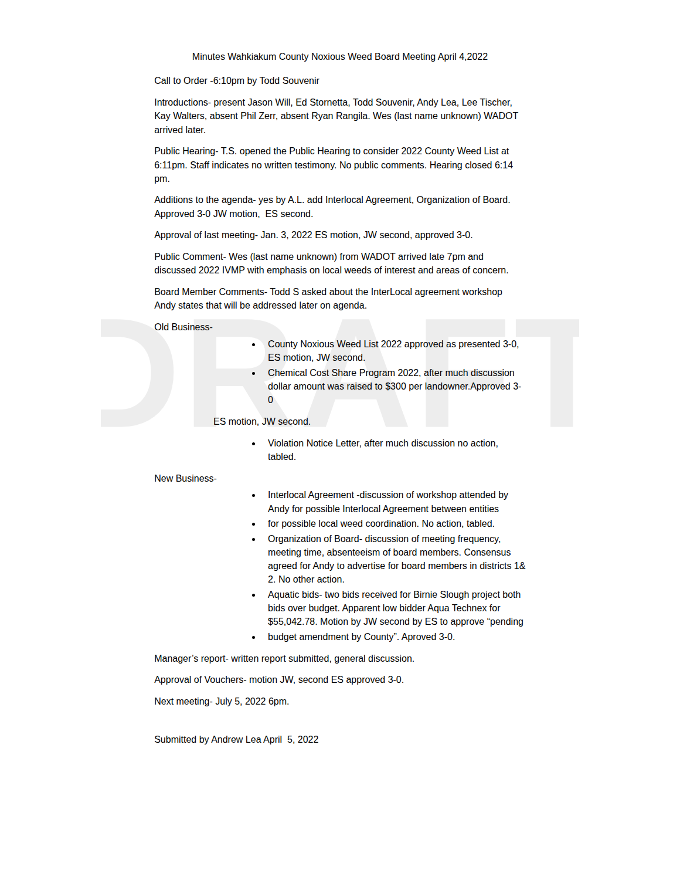DRAFT
Minutes Wahkiakum County Noxious Weed Board Meeting April 4,2022
Call to Order -6:10pm by Todd Souvenir
Introductions- present Jason Will, Ed Stornetta, Todd Souvenir, Andy Lea, Lee Tischer, Kay Walters, absent Phil Zerr, absent Ryan Rangila. Wes (last name unknown) WADOT arrived later.
Public Hearing- T.S. opened the Public Hearing to consider 2022 County Weed List at 6:11pm. Staff indicates no written testimony. No public comments. Hearing closed 6:14 pm.
Additions to the agenda- yes by A.L. add Interlocal Agreement, Organization of Board. Approved 3-0 JW motion, ES second.
Approval of last meeting- Jan. 3, 2022 ES motion, JW second, approved 3-0.
Public Comment- Wes (last name unknown) from WADOT arrived late 7pm and discussed 2022 IVMP with emphasis on local weeds of interest and areas of concern.
Board Member Comments- Todd S asked about the InterLocal agreement workshop Andy states that will be addressed later on agenda.
Old Business-
County Noxious Weed List 2022 approved as presented 3-0, ES motion, JW second.
Chemical Cost Share Program 2022, after much discussion dollar amount was raised to $300 per landowner.Approved 3-0
ES motion, JW second.
Violation Notice Letter, after much discussion no action, tabled.
New Business-
Interlocal Agreement -discussion of workshop attended by Andy for possible Interlocal Agreement between entities
for possible local weed coordination. No action, tabled.
Organization of Board- discussion of meeting frequency, meeting time, absenteeism of board members. Consensus agreed for Andy to advertise for board members in districts 1& 2. No other action.
Aquatic bids- two bids received for Birnie Slough project both bids over budget. Apparent low bidder Aqua Technex for $55,042.78. Motion by JW second by ES to approve “pending
budget amendment by County”. Aproved 3-0.
Manager’s report- written report submitted, general discussion.
Approval of Vouchers- motion JW, second ES approved 3-0.
Next meeting- July 5, 2022 6pm.
Submitted by Andrew Lea April 5, 2022